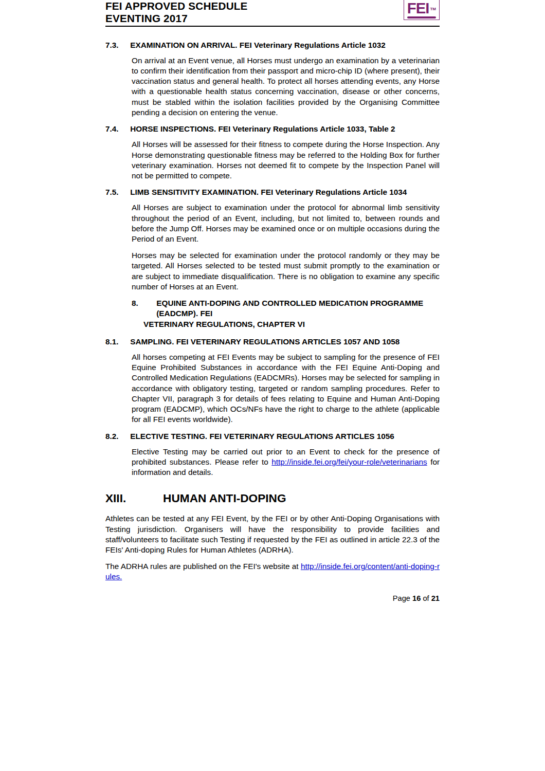FEI APPROVED SCHEDULE
EVENTING 2017
FEI TM
7.3. EXAMINATION ON ARRIVAL. FEI Veterinary Regulations Article 1032
On arrival at an Event venue, all Horses must undergo an examination by a veterinarian to confirm their identification from their passport and micro-chip ID (where present), their vaccination status and general health. To protect all horses attending events, any Horse with a questionable health status concerning vaccination, disease or other concerns, must be stabled within the isolation facilities provided by the Organising Committee pending a decision on entering the venue.
7.4. HORSE INSPECTIONS. FEI Veterinary Regulations Article 1033, Table 2
All Horses will be assessed for their fitness to compete during the Horse Inspection. Any Horse demonstrating questionable fitness may be referred to the Holding Box for further veterinary examination. Horses not deemed fit to compete by the Inspection Panel will not be permitted to compete.
7.5. LIMB SENSITIVITY EXAMINATION. FEI Veterinary Regulations Article 1034
All Horses are subject to examination under the protocol for abnormal limb sensitivity throughout the period of an Event, including, but not limited to, between rounds and before the Jump Off. Horses may be examined once or on multiple occasions during the Period of an Event.
Horses may be selected for examination under the protocol randomly or they may be targeted. All Horses selected to be tested must submit promptly to the examination or are subject to immediate disqualification. There is no obligation to examine any specific number of Horses at an Event.
8. EQUINE ANTI-DOPING AND CONTROLLED MEDICATION PROGRAMME (EADCMP). FEI
VETERINARY REGULATIONS, CHAPTER VI
8.1. SAMPLING. FEI VETERINARY REGULATIONS ARTICLES 1057 AND 1058
All horses competing at FEI Events may be subject to sampling for the presence of FEI Equine Prohibited Substances in accordance with the FEI Equine Anti-Doping and Controlled Medication Regulations (EADCMRs). Horses may be selected for sampling in accordance with obligatory testing, targeted or random sampling procedures. Refer to Chapter VII, paragraph 3 for details of fees relating to Equine and Human Anti-Doping program (EADCMP), which OCs/NFs have the right to charge to the athlete (applicable for all FEI events worldwide).
8.2. ELECTIVE TESTING. FEI VETERINARY REGULATIONS ARTICLES 1056
Elective Testing may be carried out prior to an Event to check for the presence of prohibited substances. Please refer to http://inside.fei.org/fei/your-role/veterinarians for information and details.
XIII. HUMAN ANTI-DOPING
Athletes can be tested at any FEI Event, by the FEI or by other Anti-Doping Organisations with Testing jurisdiction. Organisers will have the responsibility to provide facilities and staff/volunteers to facilitate such Testing if requested by the FEI as outlined in article 22.3 of the FEIs' Anti-doping Rules for Human Athletes (ADRHA).
The ADRHA rules are published on the FEI's website at http://inside.fei.org/content/anti-doping-rules.
Page 16 of 21